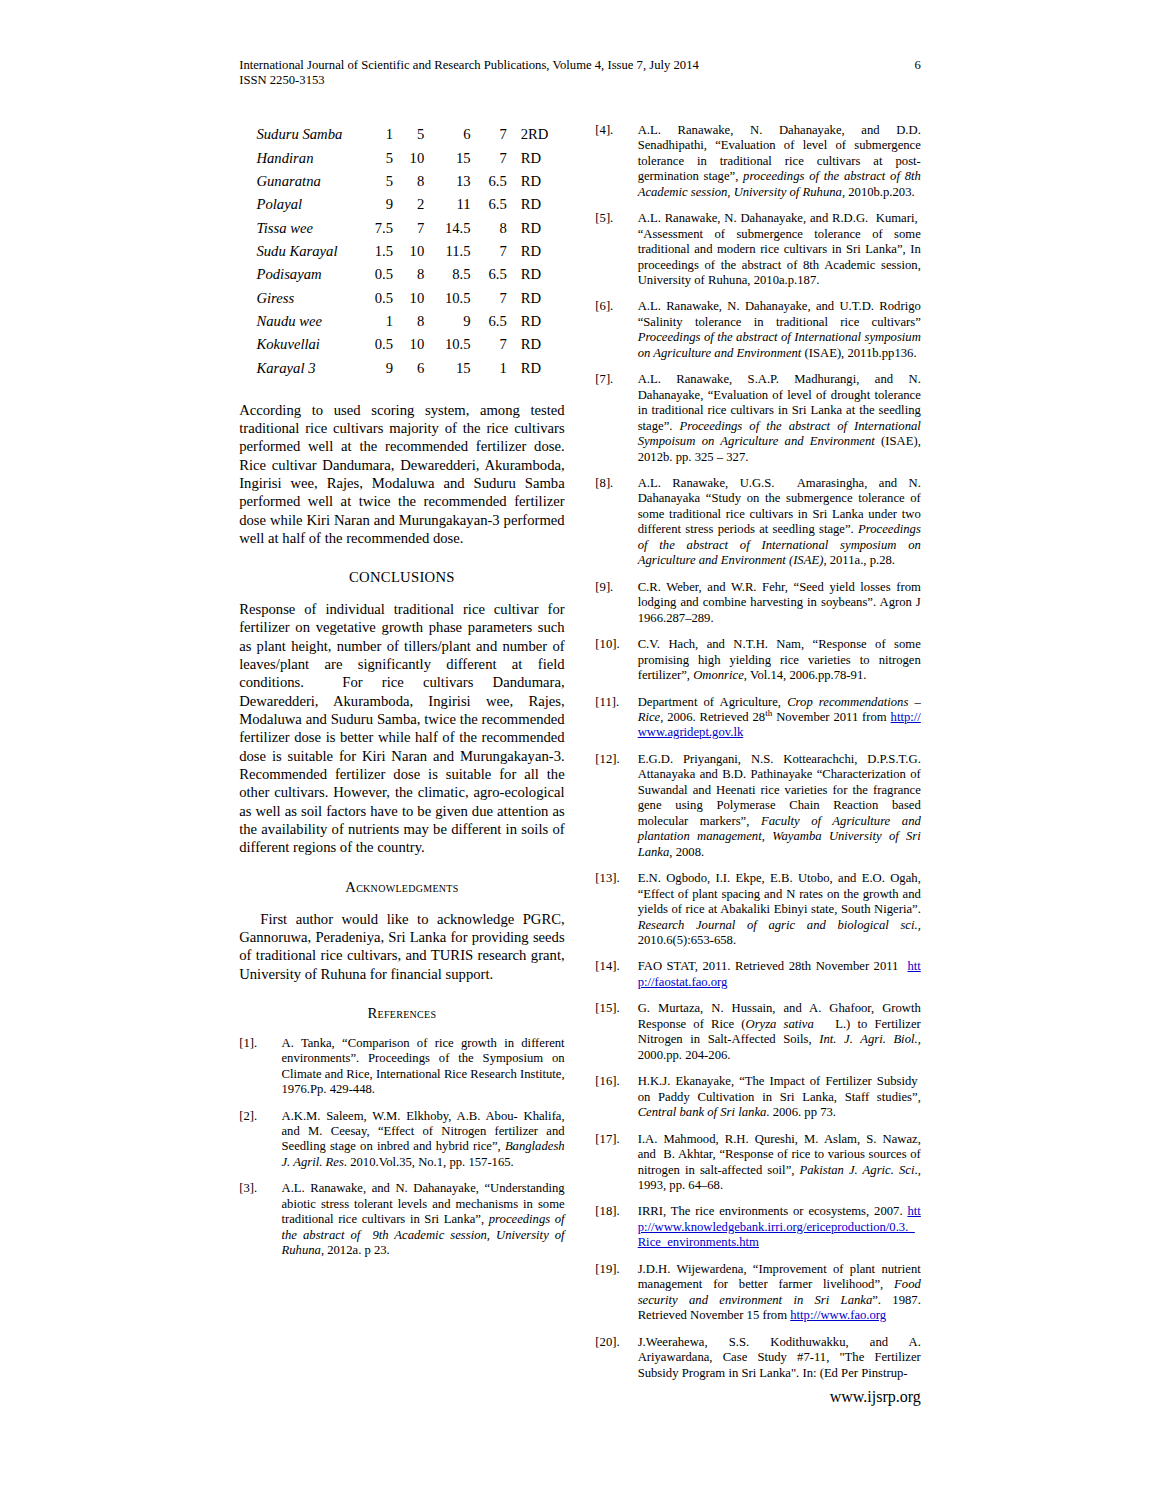International Journal of Scientific and Research Publications, Volume 4, Issue 7, July 2014 ISSN 2250-3153 6
| Suduru Samba | 1 | 5 | 6 | 7 | 2RD |
| Handiran | 5 | 10 | 15 | 7 | RD |
| Gunaratna | 5 | 8 | 13 | 6.5 | RD |
| Polayal | 9 | 2 | 11 | 6.5 | RD |
| Tissa wee | 7.5 | 7 | 14.5 | 8 | RD |
| Sudu Karayal | 1.5 | 10 | 11.5 | 7 | RD |
| Podisayam | 0.5 | 8 | 8.5 | 6.5 | RD |
| Giress | 0.5 | 10 | 10.5 | 7 | RD |
| Naudu wee | 1 | 8 | 9 | 6.5 | RD |
| Kokuvellai | 0.5 | 10 | 10.5 | 7 | RD |
| Karayal 3 | 9 | 6 | 15 | 1 | RD |
According to used scoring system, among tested traditional rice cultivars majority of the rice cultivars performed well at the recommended fertilizer dose. Rice cultivar Dandumara, Dewaredderi, Akuramboda, Ingirisi wee, Rajes, Modaluwa and Suduru Samba performed well at twice the recommended fertilizer dose while Kiri Naran and Murungakayan-3 performed well at half of the recommended dose.
Conclusions
Response of individual traditional rice cultivar for fertilizer on vegetative growth phase parameters such as plant height, number of tillers/plant and number of leaves/plant are significantly different at field conditions. For rice cultivars Dandumara, Dewaredderi, Akuramboda, Ingirisi wee, Rajes, Modaluwa and Suduru Samba, twice the recommended fertilizer dose is better while half of the recommended dose is suitable for Kiri Naran and Murungakayan-3. Recommended fertilizer dose is suitable for all the other cultivars. However, the climatic, agro-ecological as well as soil factors have to be given due attention as the availability of nutrients may be different in soils of different regions of the country.
Acknowledgments
First author would like to acknowledge PGRC, Gannoruwa, Peradeniya, Sri Lanka for providing seeds of traditional rice cultivars, and TURIS research grant, University of Ruhuna for financial support.
References
[1].
A. Tanka, “Comparison of rice growth in different environments”. Proceedings of the Symposium on Climate and Rice, International Rice Research Institute, 1976.Pp. 429-448.
[2].
A.K.M. Saleem, W.M. Elkhoby, A.B. Abou- Khalifa, and M. Ceesay, “Effect of Nitrogen fertilizer and Seedling stage on inbred and hybrid rice”, Bangladesh J. Agril. Res. 2010.Vol.35, No.1, pp. 157-165.
[3].
A.L. Ranawake, and N. Dahanayake, “Understanding abiotic stress tolerant levels and mechanisms in some traditional rice cultivars in Sri Lanka”, proceedings of the abstract of 9th Academic session, University of Ruhuna, 2012a. p 23.
[4].
A.L. Ranawake, N. Dahanayake, and D.D. Senadhipathi, “Evaluation of level of submergence tolerance in traditional rice cultivars at post-germination stage”, proceedings of the abstract of 8th Academic session, University of Ruhuna, 2010b.p.203.
[5].
A.L. Ranawake, N. Dahanayake, and R.D.G. Kumari, “Assessment of submergence tolerance of some traditional and modern rice cultivars in Sri Lanka”, In proceedings of the abstract of 8th Academic session, University of Ruhuna, 2010a.p.187.
[6].
A.L. Ranawake, N. Dahanayake, and U.T.D. Rodrigo “Salinity tolerance in traditional rice cultivars” Proceedings of the abstract of International symposium on Agriculture and Environment (ISAE), 2011b.pp136.
[7].
A.L. Ranawake, S.A.P. Madhurangi, and N. Dahanayake, “Evaluation of level of drought tolerance in traditional rice cultivars in Sri Lanka at the seedling stage”. Proceedings of the abstract of International Sympoisum on Agriculture and Environment (ISAE), 2012b. pp. 325 – 327.
[8].
A.L. Ranawake, U.G.S. Amarasingha, and N. Dahanayaka “Study on the submergence tolerance of some traditional rice cultivars in Sri Lanka under two different stress periods at seedling stage”. Proceedings of the abstract of International symposium on Agriculture and Environment (ISAE), 2011a., p.28.
[9].
C.R. Weber, and W.R. Fehr, “Seed yield losses from lodging and combine harvesting in soybeans”. Agron J 1966.287–289.
[10].
C.V. Hach, and N.T.H. Nam, “Response of some promising high yielding rice varieties to nitrogen fertilizer”, Omonrice, Vol.14, 2006.pp.78-91.
[11].
Department of Agriculture, Crop recommendations – Rice, 2006. Retrieved 28th November 2011 from http://www.agridept.gov.lk
[12].
E.G.D. Priyangani, N.S. Kottearachchi, D.P.S.T.G. Attanayaka and B.D. Pathinayake “Characterization of Suwandal and Heenati rice varieties for the fragrance gene using Polymerase Chain Reaction based molecular markers”, Faculty of Agriculture and plantation management, Wayamba University of Sri Lanka, 2008.
[13].
E.N. Ogbodo, I.I. Ekpe, E.B. Utobo, and E.O. Ogah, “Effect of plant spacing and N rates on the growth and yields of rice at Abakaliki Ebinyi state, South Nigeria”. Research Journal of agric and biological sci., 2010.6(5):653-658.
[14].
FAO STAT, 2011. Retrieved 28th November 2011 http://faostat.fao.org
[15].
G. Murtaza, N. Hussain, and A. Ghafoor, Growth Response of Rice (Oryza sativa L.) to Fertilizer Nitrogen in Salt-Affected Soils, Int. J. Agri. Biol., 2000.pp. 204-206.
[16].
H.K.J. Ekanayake, “The Impact of Fertilizer Subsidy on Paddy Cultivation in Sri Lanka, Staff studies”, Central bank of Sri lanka. 2006. pp 73.
[17].
I.A. Mahmood, R.H. Qureshi, M. Aslam, S. Nawaz, and B. Akhtar, “Response of rice to various sources of nitrogen in salt-affected soil”, Pakistan J. Agric. Sci., 1993, pp. 64–68.
[18].
IRRI, The rice environments or ecosystems, 2007. http://www.knowledgebank.irri.org/ericeproduction/0.3._Rice_environments.htm
[19].
J.D.H. Wijewardena, “Improvement of plant nutrient management for better farmer livelihood”, Food security and environment in Sri Lanka”. 1987. Retrieved November 15 from http://www.fao.org
[20].
J.Weerahewa, S.S. Kodithuwakku, and A. Ariyawardana, Case Study #7-11, "The Fertilizer Subsidy Program in Sri Lanka". In: (Ed Per Pinstrup-
www.ijsrp.org